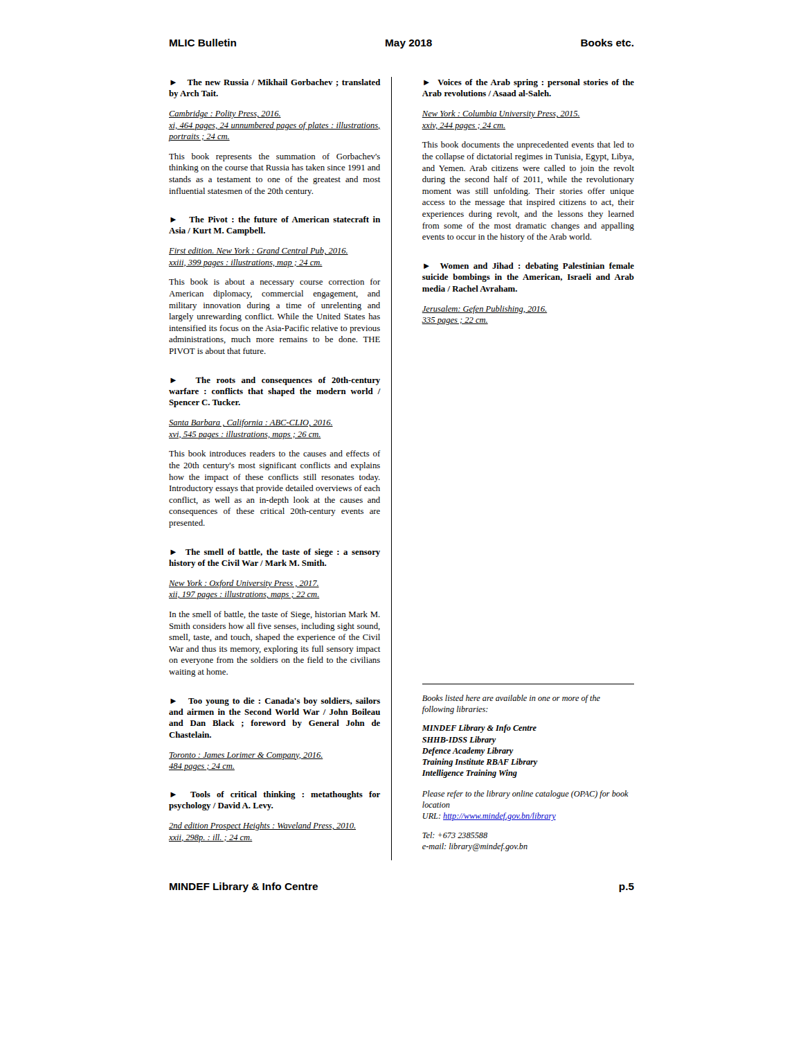MLIC Bulletin
May 2018
Books etc.
► The new Russia / Mikhail Gorbachev ; translated by Arch Tait.
Cambridge : Polity Press, 2016.
xi, 464 pages, 24 unnumbered pages of plates : illustrations, portraits ; 24 cm.
This book represents the summation of Gorbachev's thinking on the course that Russia has taken since 1991 and stands as a testament to one of the greatest and most influential statesmen of the 20th century.
► The Pivot : the future of American statecraft in Asia / Kurt M. Campbell.
First edition. New York : Grand Central Pub, 2016.
xxiii, 399 pages : illustrations, map ; 24 cm.
This book is about a necessary course correction for American diplomacy, commercial engagement, and military innovation during a time of unrelenting and largely unrewarding conflict. While the United States has intensified its focus on the Asia-Pacific relative to previous administrations, much more remains to be done. THE PIVOT is about that future.
► The roots and consequences of 20th-century warfare : conflicts that shaped the modern world / Spencer C. Tucker.
Santa Barbara , California : ABC-CLIO, 2016.
xvi, 545 pages : illustrations, maps ; 26 cm.
This book introduces readers to the causes and effects of the 20th century's most significant conflicts and explains how the impact of these conflicts still resonates today. Introductory essays that provide detailed overviews of each conflict, as well as an in-depth look at the causes and consequences of these critical 20th-century events are presented.
► The smell of battle, the taste of siege : a sensory history of the Civil War / Mark M. Smith.
New York : Oxford University Press , 2017.
xii, 197 pages : illustrations, maps ; 22 cm.
In the smell of battle, the taste of Siege, historian Mark M. Smith considers how all five senses, including sight sound, smell, taste, and touch, shaped the experience of the Civil War and thus its memory, exploring its full sensory impact on everyone from the soldiers on the field to the civilians waiting at home.
► Too young to die : Canada's boy soldiers, sailors and airmen in the Second World War / John Boileau and Dan Black ; foreword by General John de Chastelain.
Toronto : James Lorimer & Company, 2016.
484 pages ; 24 cm.
► Tools of critical thinking : metathoughts for psychology / David A. Levy.
2nd edition Prospect Heights : Waveland Press, 2010.
xxii, 298p. : ill. ; 24 cm.
► Voices of the Arab spring : personal stories of the Arab revolutions / Asaad al-Saleh.
New York : Columbia University Press, 2015.
xxiv, 244 pages ; 24 cm.
This book documents the unprecedented events that led to the collapse of dictatorial regimes in Tunisia, Egypt, Libya, and Yemen. Arab citizens were called to join the revolt during the second half of 2011, while the revolutionary moment was still unfolding. Their stories offer unique access to the message that inspired citizens to act, their experiences during revolt, and the lessons they learned from some of the most dramatic changes and appalling events to occur in the history of the Arab world.
► Women and Jihad : debating Palestinian female suicide bombings in the American, Israeli and Arab media / Rachel Avraham.
Jerusalem: Gefen Publishing, 2016.
335 pages ; 22 cm.
Books listed here are available in one or more of the following libraries:
MINDEF Library & Info Centre
SHHB-IDSS Library
Defence Academy Library
Training Institute RBAF Library
Intelligence Training Wing
Please refer to the library online catalogue (OPAC) for book location
URL: http://www.mindef.gov.bn/library
Tel: +673 2385588
e-mail: library@mindef.gov.bn
MINDEF Library & Info Centre
p.5